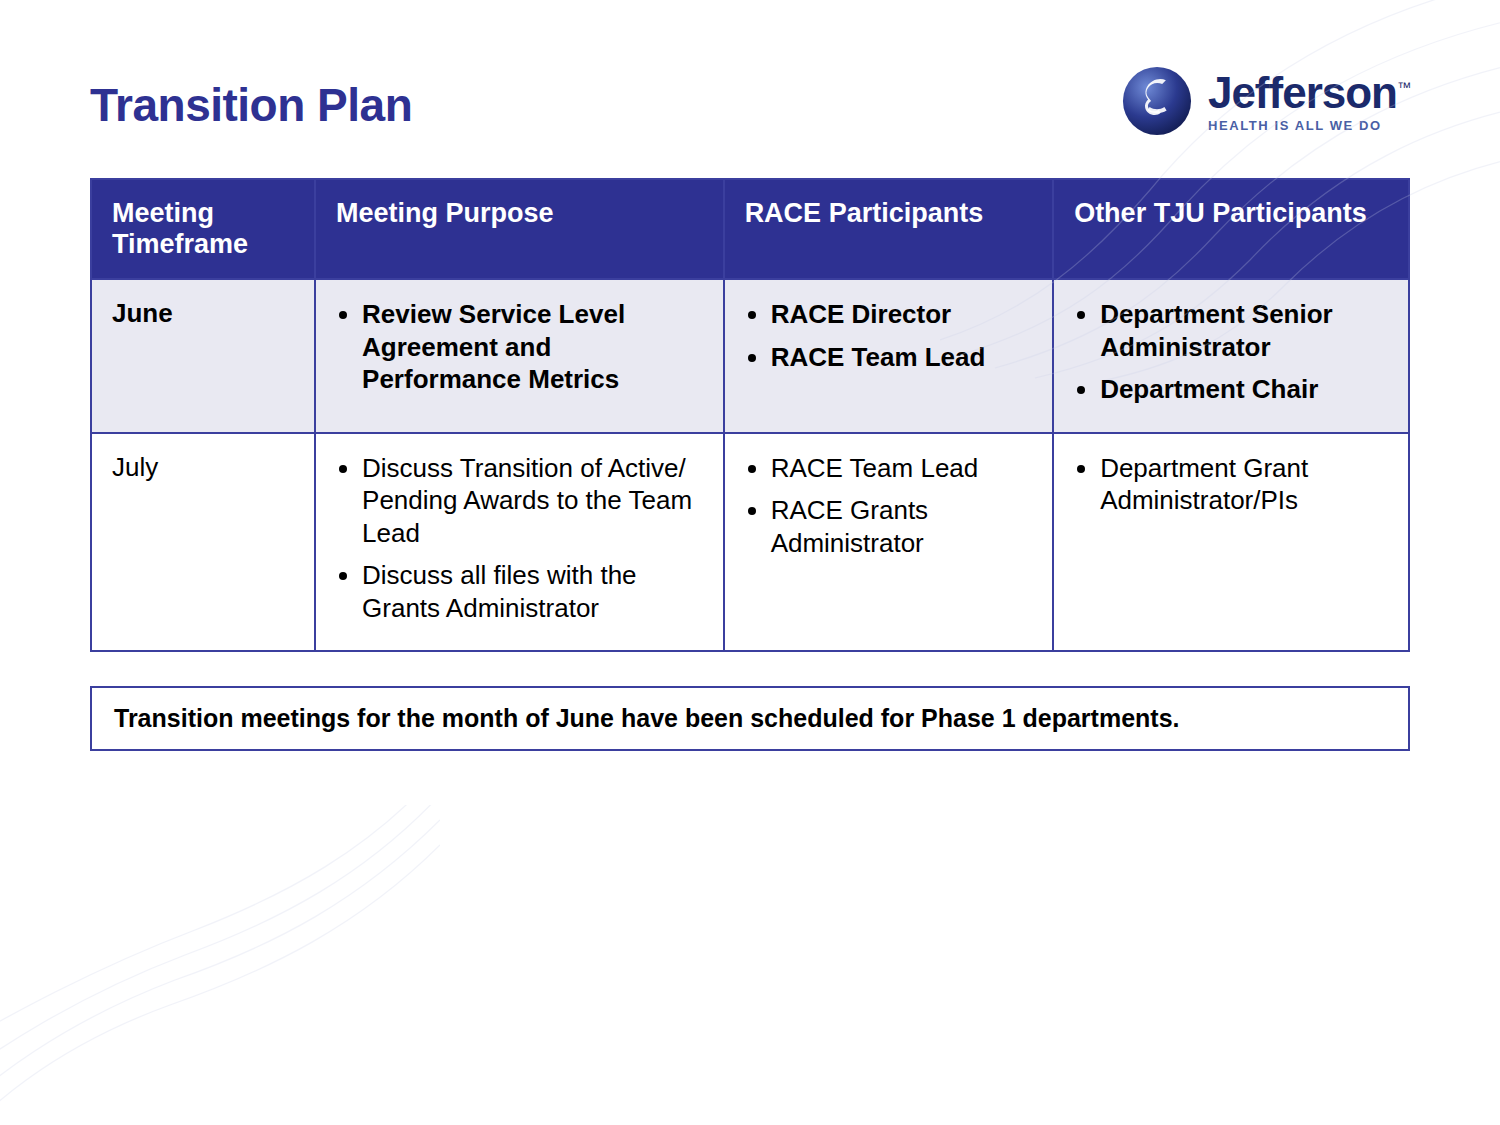Transition Plan
Jefferson™ HEALTH IS ALL WE DO
| Meeting Timeframe | Meeting Purpose | RACE Participants | Other TJU Participants |
| --- | --- | --- | --- |
| June | Review Service Level Agreement and Performance Metrics | RACE Director RACE Team Lead | Department Senior Administrator Department Chair |
| July | Discuss Transition of Active/ Pending Awards to the Team Lead Discuss all files with the Grants Administrator | RACE Team Lead RACE Grants Administrator | Department Grant Administrator/PIs |
Transition meetings for the month of June have been scheduled for Phase 1 departments.